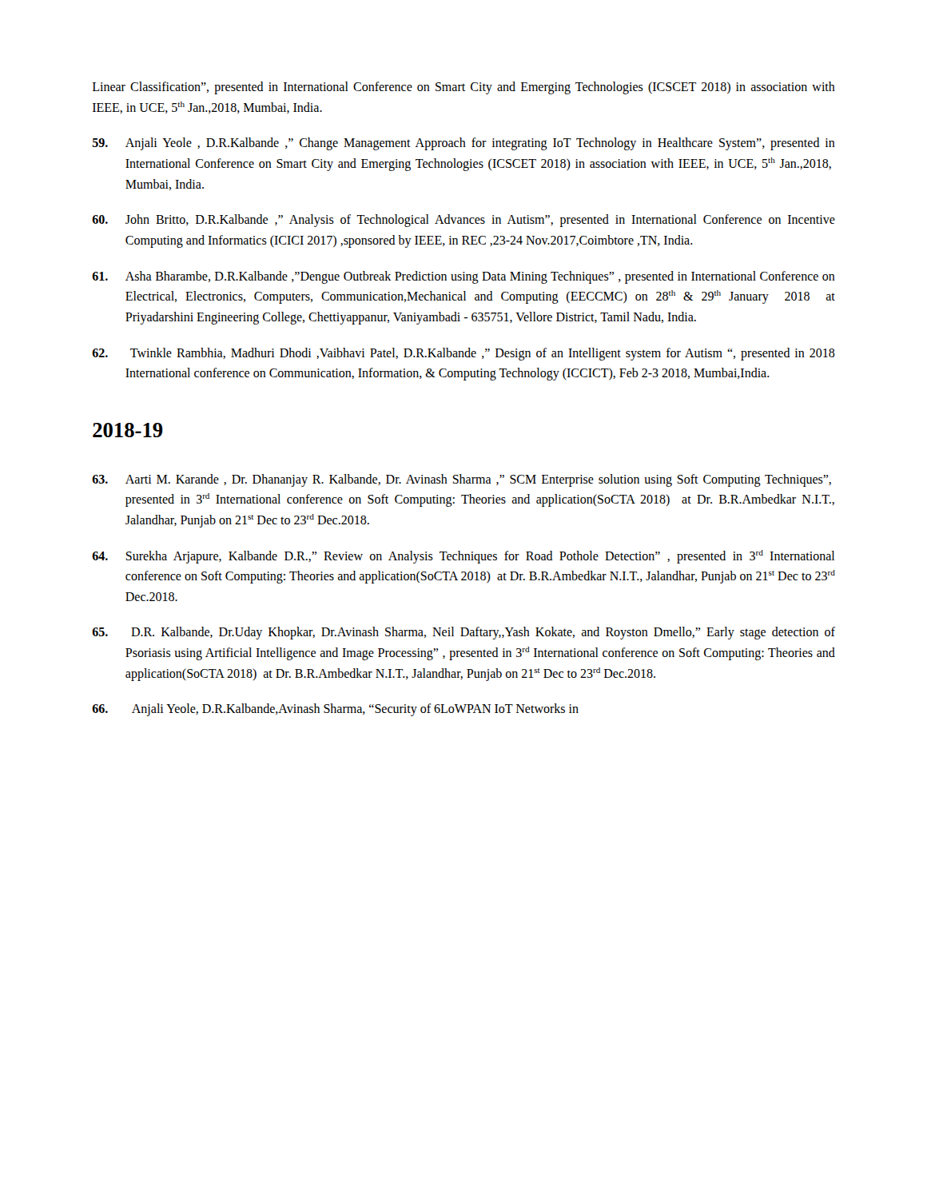Linear Classification”, presented in International Conference on Smart City and Emerging Technologies (ICSCET 2018) in association with IEEE, in UCE, 5th Jan.,2018, Mumbai, India.
59. Anjali Yeole , D.R.Kalbande ,” Change Management Approach for integrating IoT Technology in Healthcare System”, presented in International Conference on Smart City and Emerging Technologies (ICSCET 2018) in association with IEEE, in UCE, 5th Jan.,2018, Mumbai, India.
60. John Britto, D.R.Kalbande ,” Analysis of Technological Advances in Autism”, presented in International Conference on Incentive Computing and Informatics (ICICI 2017) ,sponsored by IEEE, in REC ,23-24 Nov.2017,Coimbtore ,TN, India.
61. Asha Bharambe, D.R.Kalbande ,”Dengue Outbreak Prediction using Data Mining Techniques” , presented in International Conference on Electrical, Electronics, Computers, Communication,Mechanical and Computing (EECCMC) on 28th & 29th January 2018 at Priyadarshini Engineering College, Chettiyappanur, Vaniyambadi - 635751, Vellore District, Tamil Nadu, India.
62. Twinkle Rambhia, Madhuri Dhodi ,Vaibhavi Patel, D.R.Kalbande ,” Design of an Intelligent system for Autism “, presented in 2018 International conference on Communication, Information, & Computing Technology (ICCICT), Feb 2-3 2018, Mumbai,India.
2018-19
63. Aarti M. Karande , Dr. Dhananjay R. Kalbande, Dr. Avinash Sharma ,” SCM Enterprise solution using Soft Computing Techniques”, presented in 3rd International conference on Soft Computing: Theories and application(SoCTA 2018) at Dr. B.R.Ambedkar N.I.T., Jalandhar, Punjab on 21st Dec to 23rd Dec.2018.
64. Surekha Arjapure, Kalbande D.R.,” Review on Analysis Techniques for Road Pothole Detection” , presented in 3rd International conference on Soft Computing: Theories and application(SoCTA 2018) at Dr. B.R.Ambedkar N.I.T., Jalandhar, Punjab on 21st Dec to 23rd Dec.2018.
65. D.R. Kalbande, Dr.Uday Khopkar, Dr.Avinash Sharma, Neil Daftary,,Yash Kokate, and Royston Dmello,” Early stage detection of Psoriasis using Artificial Intelligence and Image Processing” , presented in 3rd International conference on Soft Computing: Theories and application(SoCTA 2018) at Dr. B.R.Ambedkar N.I.T., Jalandhar, Punjab on 21st Dec to 23rd Dec.2018.
66. Anjali Yeole, D.R.Kalbande,Avinash Sharma, “Security of 6LoWPAN IoT Networks in